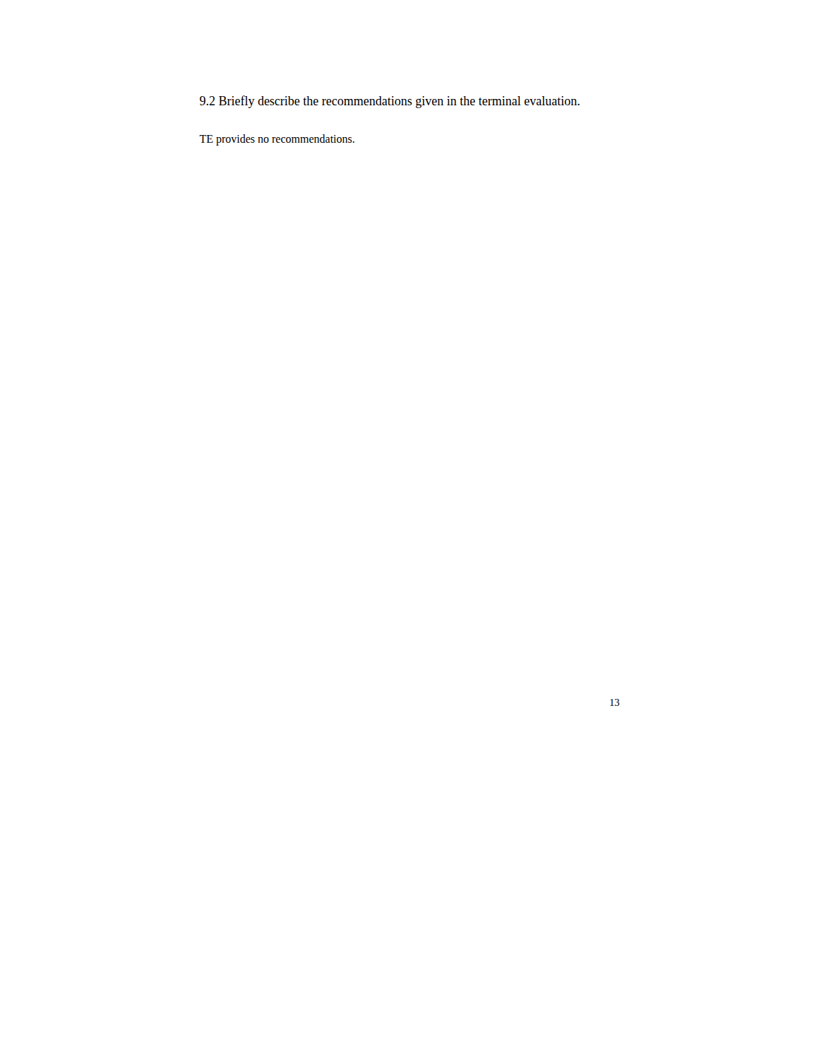9.2 Briefly describe the recommendations given in the terminal evaluation.
TE provides no recommendations.
13